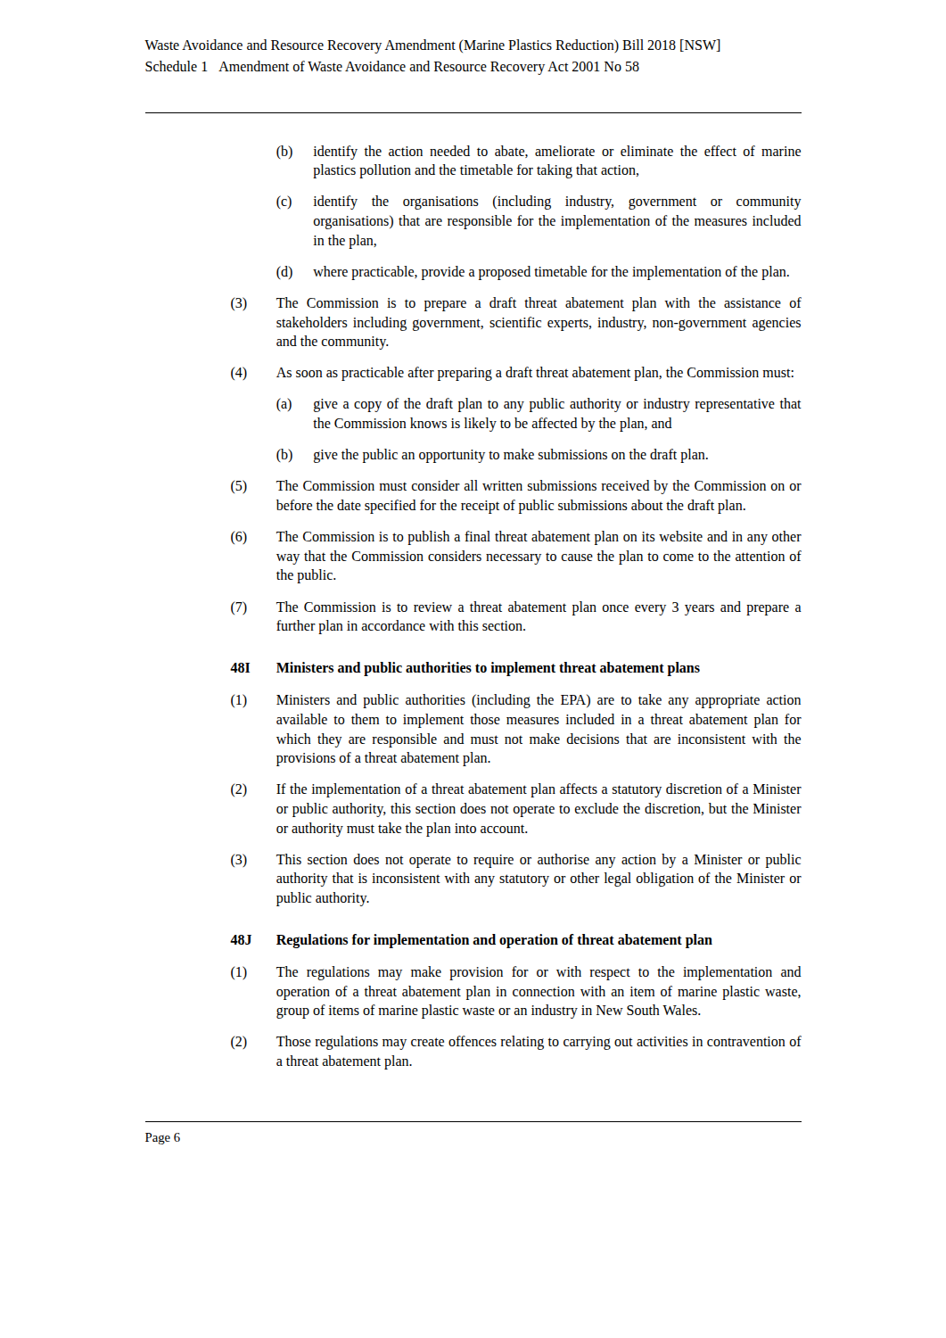Waste Avoidance and Resource Recovery Amendment (Marine Plastics Reduction) Bill 2018 [NSW]
Schedule 1 Amendment of Waste Avoidance and Resource Recovery Act 2001 No 58
(b)
identify the action needed to abate, ameliorate or eliminate the effect of marine plastics pollution and the timetable for taking that action,
(c)
identify the organisations (including industry, government or community organisations) that are responsible for the implementation of the measures included in the plan,
(d)
where practicable, provide a proposed timetable for the implementation of the plan.
(3)
The Commission is to prepare a draft threat abatement plan with the assistance of stakeholders including government, scientific experts, industry, non-government agencies and the community.
(4)
As soon as practicable after preparing a draft threat abatement plan, the Commission must:
(a)
give a copy of the draft plan to any public authority or industry representative that the Commission knows is likely to be affected by the plan, and
(b)
give the public an opportunity to make submissions on the draft plan.
(5)
The Commission must consider all written submissions received by the Commission on or before the date specified for the receipt of public submissions about the draft plan.
(6)
The Commission is to publish a final threat abatement plan on its website and in any other way that the Commission considers necessary to cause the plan to come to the attention of the public.
(7)
The Commission is to review a threat abatement plan once every 3 years and prepare a further plan in accordance with this section.
48I Ministers and public authorities to implement threat abatement plans
(1)
Ministers and public authorities (including the EPA) are to take any appropriate action available to them to implement those measures included in a threat abatement plan for which they are responsible and must not make decisions that are inconsistent with the provisions of a threat abatement plan.
(2)
If the implementation of a threat abatement plan affects a statutory discretion of a Minister or public authority, this section does not operate to exclude the discretion, but the Minister or authority must take the plan into account.
(3)
This section does not operate to require or authorise any action by a Minister or public authority that is inconsistent with any statutory or other legal obligation of the Minister or public authority.
48J Regulations for implementation and operation of threat abatement plan
(1)
The regulations may make provision for or with respect to the implementation and operation of a threat abatement plan in connection with an item of marine plastic waste, group of items of marine plastic waste or an industry in New South Wales.
(2)
Those regulations may create offences relating to carrying out activities in contravention of a threat abatement plan.
Page 6